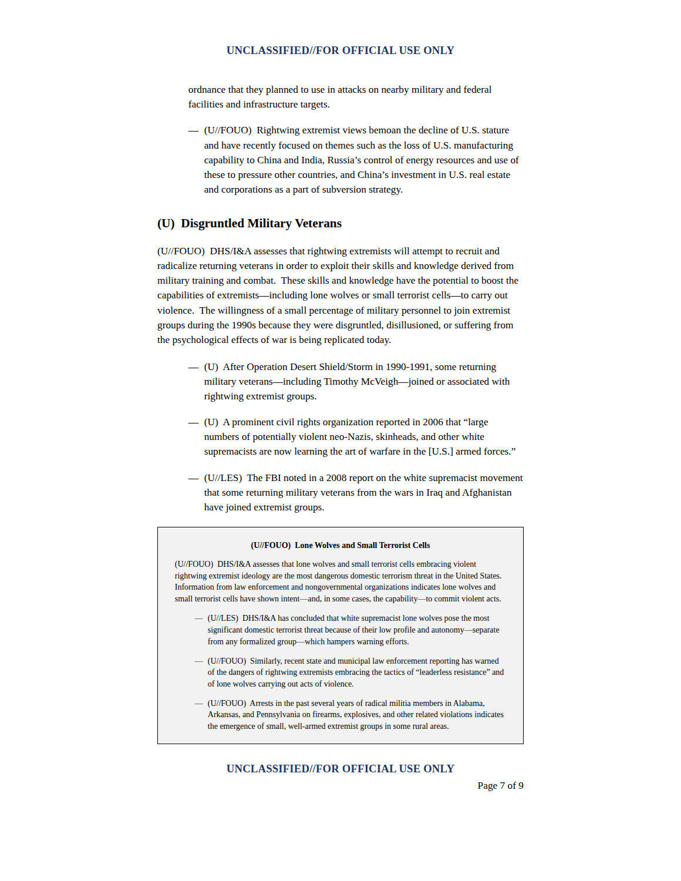UNCLASSIFIED//FOR OFFICIAL USE ONLY
ordnance that they planned to use in attacks on nearby military and federal facilities and infrastructure targets.
(U//FOUO) Rightwing extremist views bemoan the decline of U.S. stature and have recently focused on themes such as the loss of U.S. manufacturing capability to China and India, Russia’s control of energy resources and use of these to pressure other countries, and China’s investment in U.S. real estate and corporations as a part of subversion strategy.
(U) Disgruntled Military Veterans
(U//FOUO) DHS/I&A assesses that rightwing extremists will attempt to recruit and radicalize returning veterans in order to exploit their skills and knowledge derived from military training and combat. These skills and knowledge have the potential to boost the capabilities of extremists—including lone wolves or small terrorist cells—to carry out violence. The willingness of a small percentage of military personnel to join extremist groups during the 1990s because they were disgruntled, disillusioned, or suffering from the psychological effects of war is being replicated today.
(U) After Operation Desert Shield/Storm in 1990-1991, some returning military veterans—including Timothy McVeigh—joined or associated with rightwing extremist groups.
(U) A prominent civil rights organization reported in 2006 that “large numbers of potentially violent neo-Nazis, skinheads, and other white supremacists are now learning the art of warfare in the [U.S.] armed forces.”
(U//LES) The FBI noted in a 2008 report on the white supremacist movement that some returning military veterans from the wars in Iraq and Afghanistan have joined extremist groups.
(U//FOUO) Lone Wolves and Small Terrorist Cells
(U//FOUO) DHS/I&A assesses that lone wolves and small terrorist cells embracing violent rightwing extremist ideology are the most dangerous domestic terrorism threat in the United States. Information from law enforcement and nongovernmental organizations indicates lone wolves and small terrorist cells have shown intent—and, in some cases, the capability—to commit violent acts.
(U//LES) DHS/I&A has concluded that white supremacist lone wolves pose the most significant domestic terrorist threat because of their low profile and autonomy—separate from any formalized group—which hampers warning efforts.
(U//FOUO) Similarly, recent state and municipal law enforcement reporting has warned of the dangers of rightwing extremists embracing the tactics of “leaderless resistance” and of lone wolves carrying out acts of violence.
(U//FOUO) Arrests in the past several years of radical militia members in Alabama, Arkansas, and Pennsylvania on firearms, explosives, and other related violations indicates the emergence of small, well-armed extremist groups in some rural areas.
UNCLASSIFIED//FOR OFFICIAL USE ONLY
Page 7 of 9